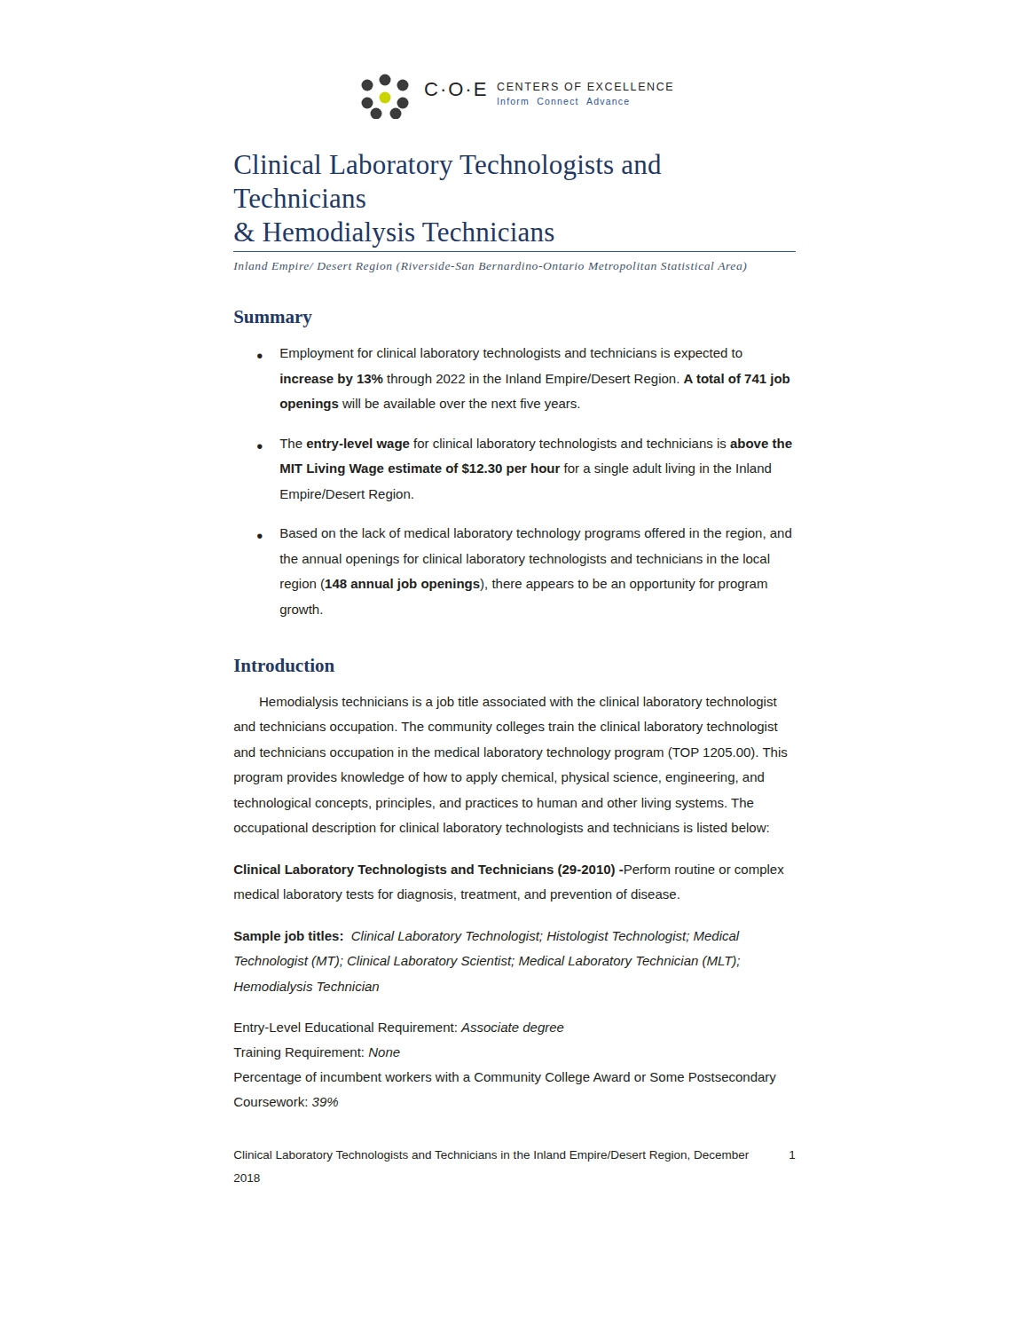C·O·E CENTERS OF EXCELLENCE Inform Connect Advance
Clinical Laboratory Technologists and Technicians
& Hemodialysis Technicians
Inland Empire/ Desert Region (Riverside-San Bernardino-Ontario Metropolitan Statistical Area)
Summary
Employment for clinical laboratory technologists and technicians is expected to increase by 13% through 2022 in the Inland Empire/Desert Region. A total of 741 job openings will be available over the next five years.
The entry-level wage for clinical laboratory technologists and technicians is above the MIT Living Wage estimate of $12.30 per hour for a single adult living in the Inland Empire/Desert Region.
Based on the lack of medical laboratory technology programs offered in the region, and the annual openings for clinical laboratory technologists and technicians in the local region (148 annual job openings), there appears to be an opportunity for program growth.
Introduction
Hemodialysis technicians is a job title associated with the clinical laboratory technologist and technicians occupation. The community colleges train the clinical laboratory technologist and technicians occupation in the medical laboratory technology program (TOP 1205.00). This program provides knowledge of how to apply chemical, physical science, engineering, and technological concepts, principles, and practices to human and other living systems. The occupational description for clinical laboratory technologists and technicians is listed below:
Clinical Laboratory Technologists and Technicians (29-2010) -Perform routine or complex medical laboratory tests for diagnosis, treatment, and prevention of disease.
Sample job titles: Clinical Laboratory Technologist; Histologist Technologist; Medical Technologist (MT); Clinical Laboratory Scientist; Medical Laboratory Technician (MLT); Hemodialysis Technician
Entry-Level Educational Requirement: Associate degree
Training Requirement: None
Percentage of incumbent workers with a Community College Award or Some Postsecondary Coursework: 39%
Clinical Laboratory Technologists and Technicians in the Inland Empire/Desert Region, December 2018 1